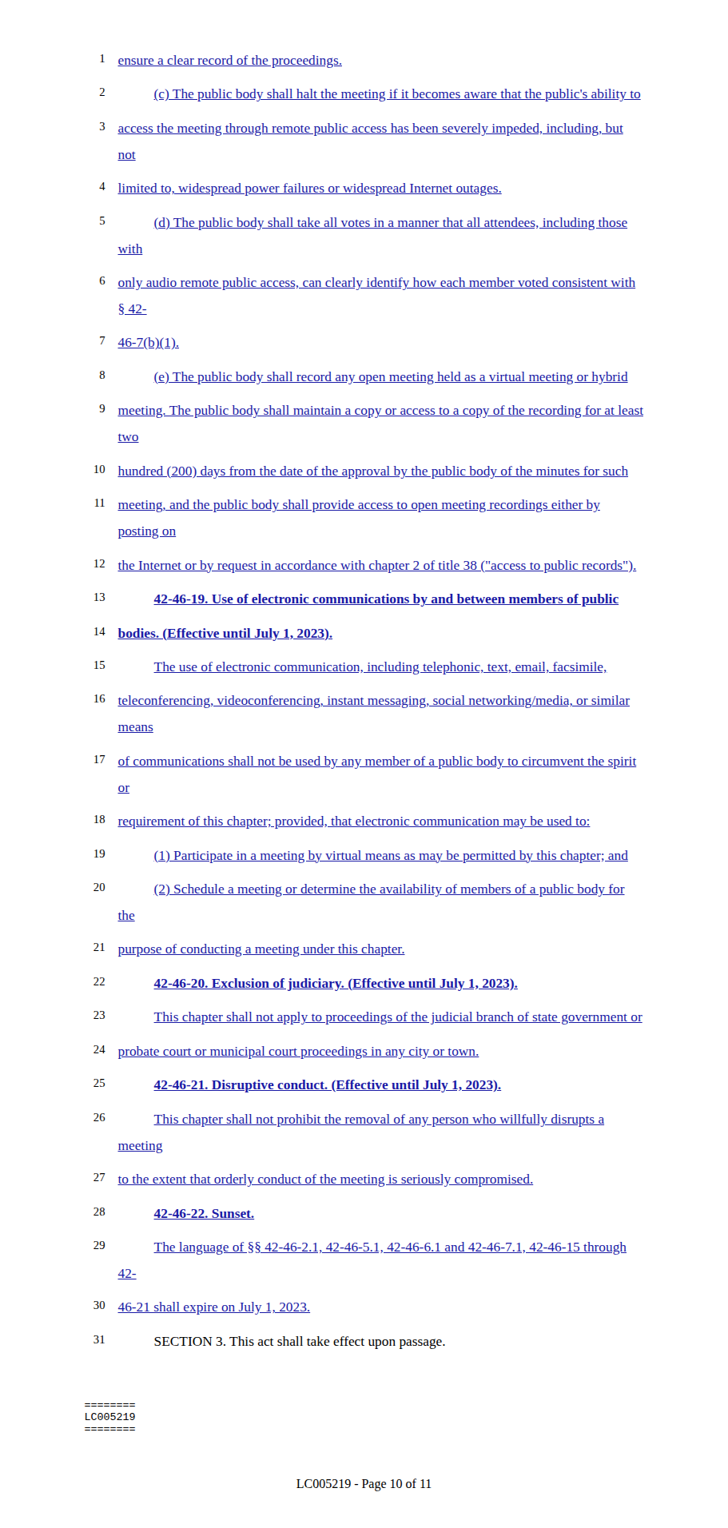ensure a clear record of the proceedings.
(c) The public body shall halt the meeting if it becomes aware that the public's ability to
access the meeting through remote public access has been severely impeded, including, but not
limited to, widespread power failures or widespread Internet outages.
(d) The public body shall take all votes in a manner that all attendees, including those with
only audio remote public access, can clearly identify how each member voted consistent with § 42-
46-7(b)(1).
(e) The public body shall record any open meeting held as a virtual meeting or hybrid
meeting. The public body shall maintain a copy or access to a copy of the recording for at least two
hundred (200) days from the date of the approval by the public body of the minutes for such
meeting, and the public body shall provide access to open meeting recordings either by posting on
the Internet or by request in accordance with chapter 2 of title 38 ("access to public records").
42-46-19. Use of electronic communications by and between members of public
bodies. (Effective until July 1, 2023).
The use of electronic communication, including telephonic, text, email, facsimile,
teleconferencing, videoconferencing, instant messaging, social networking/media, or similar means
of communications shall not be used by any member of a public body to circumvent the spirit or
requirement of this chapter; provided, that electronic communication may be used to:
(1) Participate in a meeting by virtual means as may be permitted by this chapter; and
(2) Schedule a meeting or determine the availability of members of a public body for the
purpose of conducting a meeting under this chapter.
42-46-20. Exclusion of judiciary. (Effective until July 1, 2023).
This chapter shall not apply to proceedings of the judicial branch of state government or
probate court or municipal court proceedings in any city or town.
42-46-21. Disruptive conduct. (Effective until July 1, 2023).
This chapter shall not prohibit the removal of any person who willfully disrupts a meeting
to the extent that orderly conduct of the meeting is seriously compromised.
42-46-22. Sunset.
The language of §§ 42-46-2.1, 42-46-5.1, 42-46-6.1 and 42-46-7.1, 42-46-15 through 42-
46-21 shall expire on July 1, 2023.
SECTION 3. This act shall take effect upon passage.
========
LC005219
========
LC005219 - Page 10 of 11